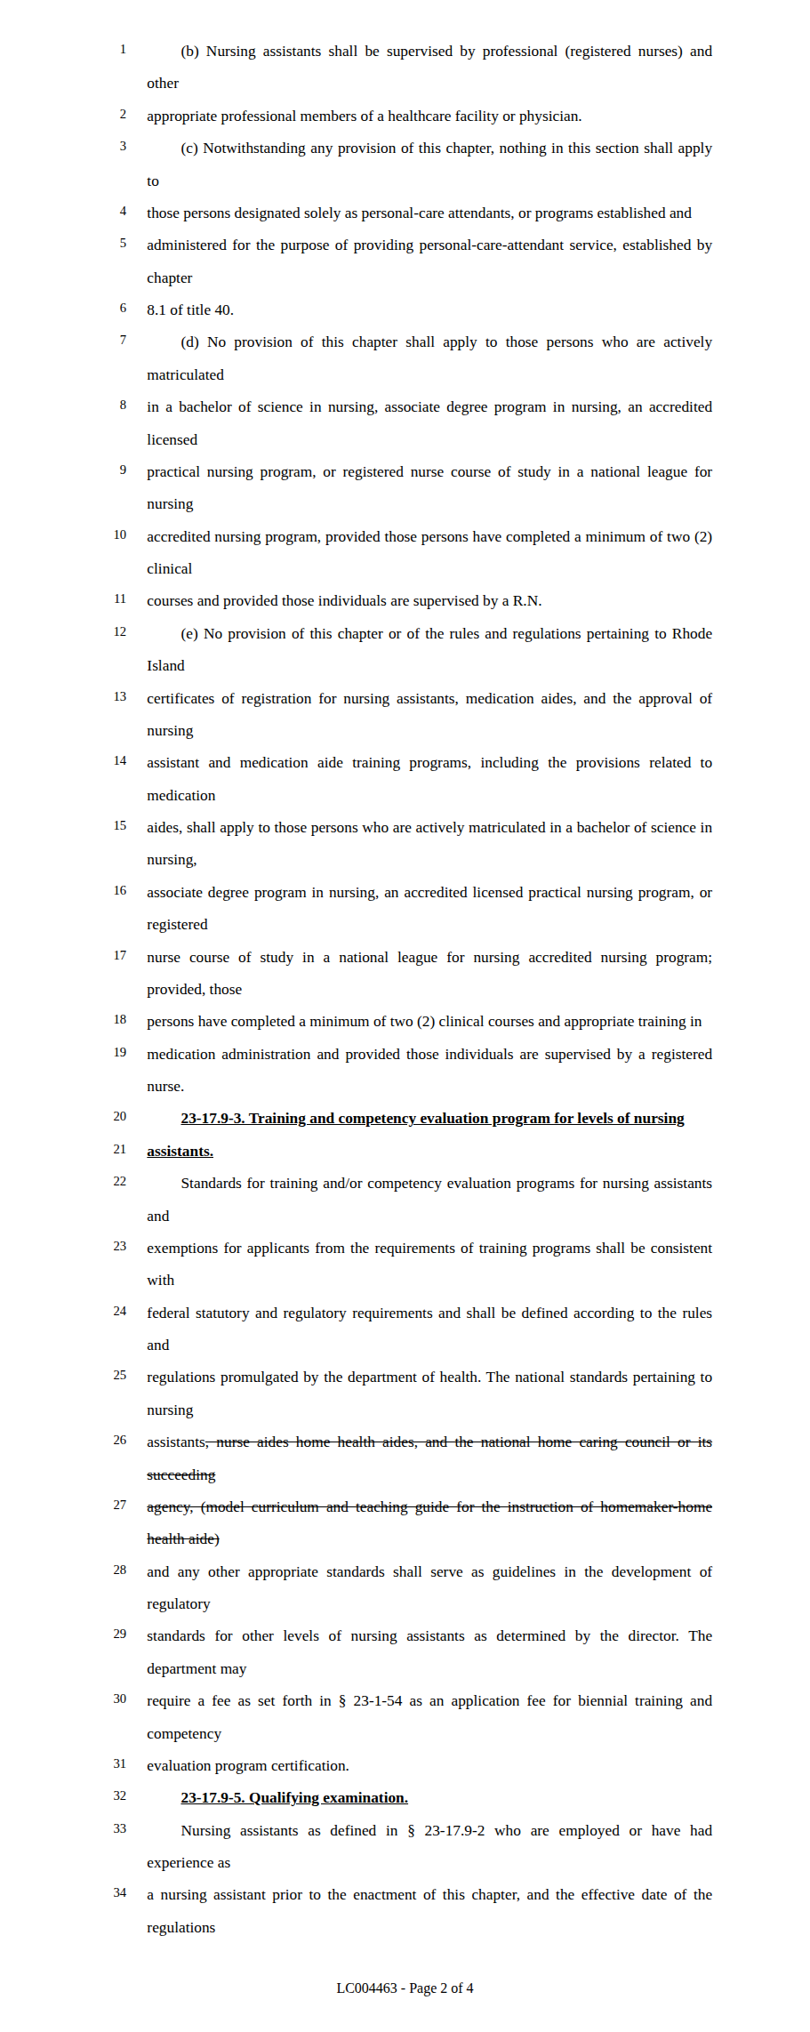(b) Nursing assistants shall be supervised by professional (registered nurses) and other
appropriate professional members of a healthcare facility or physician.
(c) Notwithstanding any provision of this chapter, nothing in this section shall apply to
those persons designated solely as personal-care attendants, or programs established and
administered for the purpose of providing personal-care-attendant service, established by chapter
8.1 of title 40.
(d) No provision of this chapter shall apply to those persons who are actively matriculated
in a bachelor of science in nursing, associate degree program in nursing, an accredited licensed
practical nursing program, or registered nurse course of study in a national league for nursing
accredited nursing program, provided those persons have completed a minimum of two (2) clinical
courses and provided those individuals are supervised by a R.N.
(e) No provision of this chapter or of the rules and regulations pertaining to Rhode Island
certificates of registration for nursing assistants, medication aides, and the approval of nursing
assistant and medication aide training programs, including the provisions related to medication
aides, shall apply to those persons who are actively matriculated in a bachelor of science in nursing,
associate degree program in nursing, an accredited licensed practical nursing program, or registered
nurse course of study in a national league for nursing accredited nursing program; provided, those
persons have completed a minimum of two (2) clinical courses and appropriate training in
medication administration and provided those individuals are supervised by a registered nurse.
23-17.9-3. Training and competency evaluation program for levels of nursing
assistants.
Standards for training and/or competency evaluation programs for nursing assistants and
exemptions for applicants from the requirements of training programs shall be consistent with
federal statutory and regulatory requirements and shall be defined according to the rules and
regulations promulgated by the department of health. The national standards pertaining to nursing
assistants, nurse aides home health aides, and the national home caring council or its succeeding
agency, (model curriculum and teaching guide for the instruction of homemaker-home health aide)
and any other appropriate standards shall serve as guidelines in the development of regulatory
standards for other levels of nursing assistants as determined by the director. The department may
require a fee as set forth in § 23-1-54 as an application fee for biennial training and competency
evaluation program certification.
23-17.9-5. Qualifying examination.
Nursing assistants as defined in § 23-17.9-2 who are employed or have had experience as
a nursing assistant prior to the enactment of this chapter, and the effective date of the regulations
LC004463 - Page 2 of 4